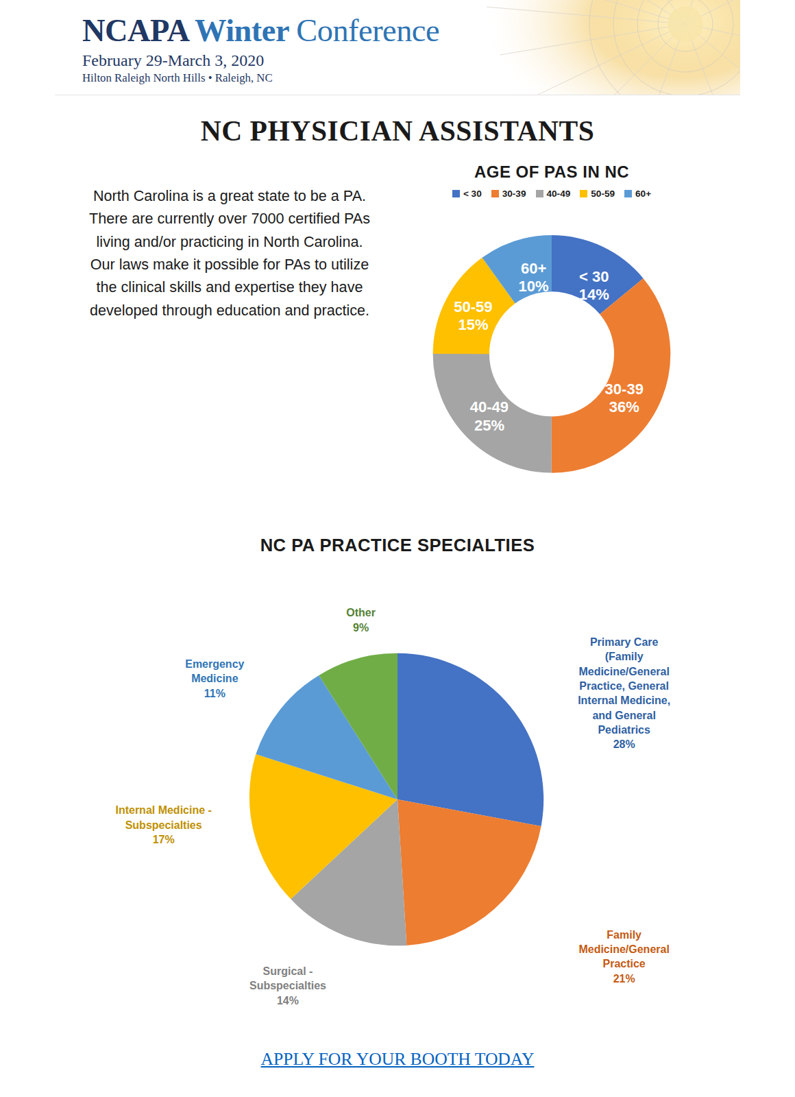NCAPA Winter Conference
February 29-March 3, 2020
Hilton Raleigh North Hills • Raleigh, NC
NC PHYSICIAN ASSISTANTS
North Carolina is a great state to be a PA. There are currently over 7000 certified PAs living and/or practicing in North Carolina. Our laws make it possible for PAs to utilize the clinical skills and expertise they have developed through education and practice.
AGE OF PAS IN NC
< 30 30-39 40-49 50-59 60+
< 30 14% 30-39 36% 40-49 25% 50-59 15% 60+ 10%
NC PA PRACTICE SPECIALTIES
Pie: Primary Care 28%, Family Medicine/General Practice 21%, Surgical-Subspecialties 14%, Internal Medicine-Subspecialties 17%, Emergency Medicine 11%, Other 9% Primary Care (Family Medicine/General Practice, General Internal Medicine, and General Pediatrics 28% Family Medicine/General Practice 21% Surgical - Subspecialties 14% Internal Medicine - Subspecialties 17% Emergency Medicine 11% Other 9%
APPLY FOR YOUR BOOTH TODAY